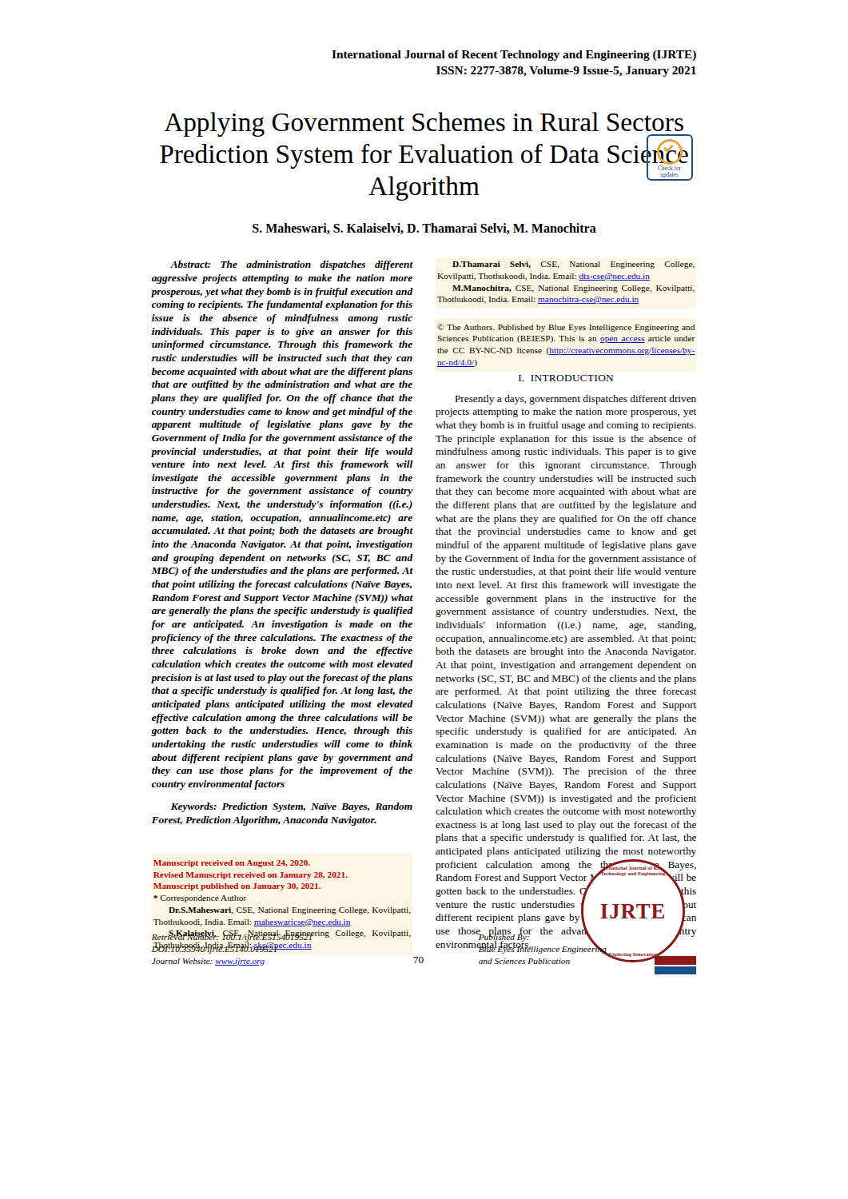International Journal of Recent Technology and Engineering (IJRTE)
ISSN: 2277-3878, Volume-9 Issue-5, January 2021
Applying Government Schemes in Rural Sectors Prediction System for Evaluation of Data Science Algorithm
Check for
updates
S. Maheswari, S. Kalaiselvi, D. Thamarai Selvi, M. Manochitra
Abstract: The administration dispatches different aggressive projects attempting to make the nation more prosperous, yet what they bomb is in fruitful execution and coming to recipients. The fundamental explanation for this issue is the absence of mindfulness among rustic individuals. This paper is to give an answer for this uninformed circumstance. Through this framework the rustic understudies will be instructed such that they can become acquainted with about what are the different plans that are outfitted by the administration and what are the plans they are qualified for. On the off chance that the country understudies came to know and get mindful of the apparent multitude of legislative plans gave by the Government of India for the government assistance of the provincial understudies, at that point their life would venture into next level. At first this framework will investigate the accessible government plans in the instructive for the government assistance of country understudies. Next, the understudy's information ((i.e.) name, age, station, occupation, annualincome.etc) are accumulated. At that point; both the datasets are brought into the Anaconda Navigator. At that point, investigation and grouping dependent on networks (SC, ST, BC and MBC) of the understudies and the plans are performed. At that point utilizing the forecast calculations (Naïve Bayes, Random Forest and Support Vector Machine (SVM)) what are generally the plans the specific understudy is qualified for are anticipated. An investigation is made on the proficiency of the three calculations. The exactness of the three calculations is broke down and the effective calculation which creates the outcome with most elevated precision is at last used to play out the forecast of the plans that a specific understudy is qualified for. At long last, the anticipated plans anticipated utilizing the most elevated effective calculation among the three calculations will be gotten back to the understudies. Hence, through this undertaking the rustic understudies will come to think about different recipient plans gave by government and they can use those plans for the improvement of the country environmental factors
Keywords: Prediction System, Naïve Bayes, Random Forest, Prediction Algorithm, Anaconda Navigator.
Manuscript received on August 24, 2020.
Revised Manuscript received on January 28, 2021.
Manuscript published on January 30, 2021.
* Correspondence Author
Dr.S.Maheswari, CSE, National Engineering College, Kovilpatti, Thothukoodi, India. Email: maheswaricse@nec.edu.in
S.Kalaiselvi, CSE, National Engineering College, Kovilpatti, Thothukoodi, India. Email: sks@nec.edu.in
D.Thamarai Selvi, CSE, National Engineering College, Kovilpatti, Thothukoodi, India. Email: dts-cse@nec.edu.in
M.Manochitra, CSE, National Engineering College, Kovilpatti, Thothukoodi, India. Email: manochitra-cse@nec.edu.in
© The Authors. Published by Blue Eyes Intelligence Engineering and Sciences Publication (BEIESP). This is an open access article under the CC BY-NC-ND license (http://creativecommons.org/licenses/by-nc-nd/4.0/)
I. Introduction
Presently a days, government dispatches different driven projects attempting to make the nation more prosperous, yet what they bomb is in fruitful usage and coming to recipients. The principle explanation for this issue is the absence of mindfulness among rustic individuals. This paper is to give an answer for this ignorant circumstance. Through framework the country understudies will be instructed such that they can become more acquainted with about what are the different plans that are outfitted by the legislature and what are the plans they are qualified for On the off chance that the provincial understudies came to know and get mindful of the apparent multitude of legislative plans gave by the Government of India for the government assistance of the rustic understudies, at that point their life would venture into next level. At first this framework will investigate the accessible government plans in the instructive for the government assistance of country understudies. Next, the individuals' information ((i.e.) name, age, standing, occupation, annualincome.etc) are assembled. At that point; both the datasets are brought into the Anaconda Navigator. At that point, investigation and arrangement dependent on networks (SC, ST, BC and MBC) of the clients and the plans are performed. At that point utilizing the three forecast calculations (Naïve Bayes, Random Forest and Support Vector Machine (SVM)) what are generally the plans the specific understudy is qualified for are anticipated. An examination is made on the productivity of the three calculations (Naïve Bayes, Random Forest and Support Vector Machine (SVM)). The precision of the three calculations (Naïve Bayes, Random Forest and Support Vector Machine (SVM)) is investigated and the proficient calculation which creates the outcome with most noteworthy exactness is at long last used to play out the forecast of the plans that a specific understudy is qualified for. At last, the anticipated plans anticipated utilizing the most noteworthy proficient calculation among the three (Naïve Bayes, Random Forest and Support Vector Machine (SVM)) will be gotten back to the understudies. Consequently, through this venture the rustic understudies will come to think about different recipient plans gave by government and they can use those plans for the advancement of the country environmental factors.
International Journal of Recent Technology and Engineering
IJRTE
Exploring Innovation
Retrieval Number: 100.1/ijrte.E5154019521
DOI:10.35940/ijrte.E5140.019521
Journal Website: www.ijrte.org
70
Published By:
Blue Eyes Intelligence Engineering
and Sciences Publication